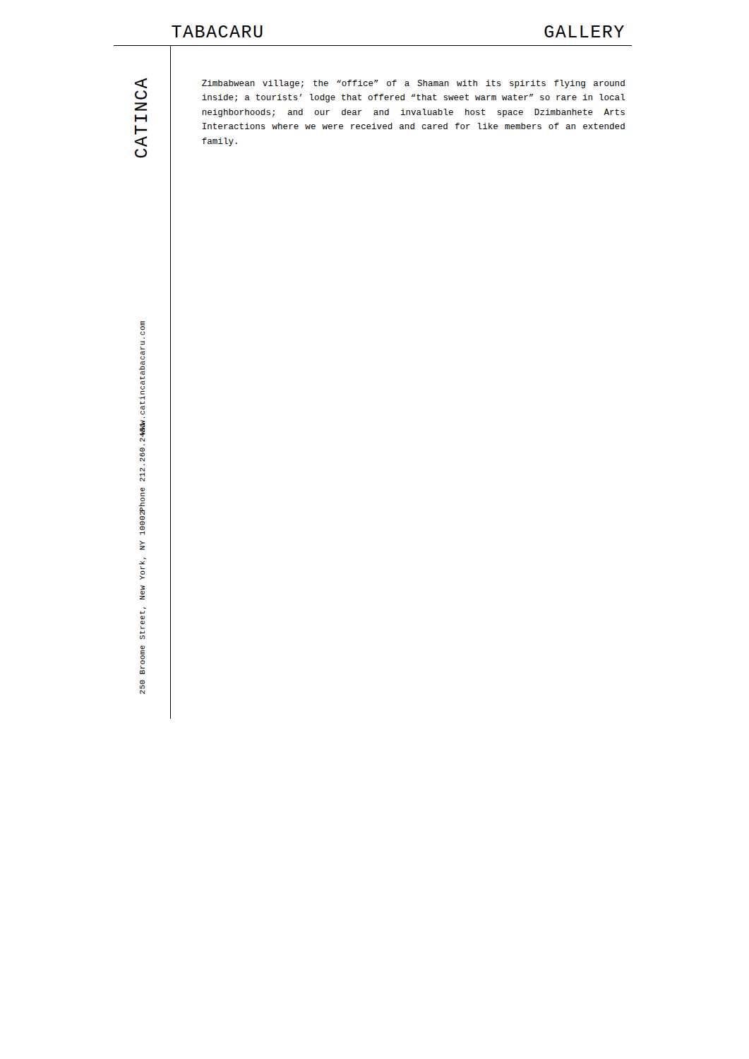TABACARU GALLERY
CATINCA
www.catincatabacaru.com
Phone 212.260.2481
250 Broome Street, New York, NY 10002
Zimbabwean village; the “office” of a Shaman with its spirits flying around inside; a tourists’ lodge that offered “that sweet warm water” so rare in local neighborhoods; and our dear and invaluable host space Dzimbanhete Arts Interactions where we were received and cared for like members of an extended family.